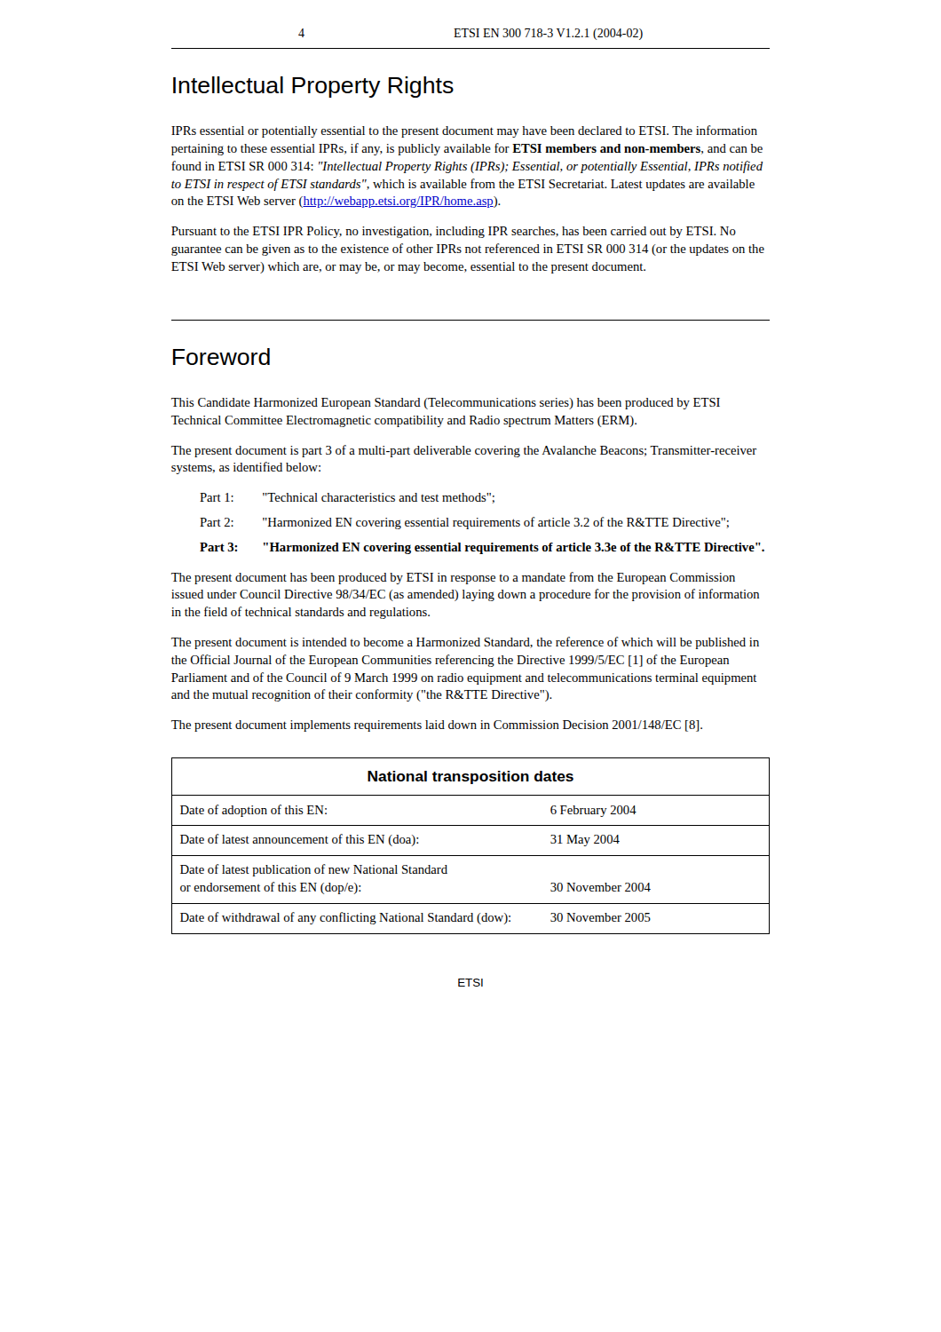4 ETSI EN 300 718-3 V1.2.1 (2004-02)
Intellectual Property Rights
IPRs essential or potentially essential to the present document may have been declared to ETSI. The information pertaining to these essential IPRs, if any, is publicly available for ETSI members and non-members, and can be found in ETSI SR 000 314: "Intellectual Property Rights (IPRs); Essential, or potentially Essential, IPRs notified to ETSI in respect of ETSI standards", which is available from the ETSI Secretariat. Latest updates are available on the ETSI Web server (http://webapp.etsi.org/IPR/home.asp).
Pursuant to the ETSI IPR Policy, no investigation, including IPR searches, has been carried out by ETSI. No guarantee can be given as to the existence of other IPRs not referenced in ETSI SR 000 314 (or the updates on the ETSI Web server) which are, or may be, or may become, essential to the present document.
Foreword
This Candidate Harmonized European Standard (Telecommunications series) has been produced by ETSI Technical Committee Electromagnetic compatibility and Radio spectrum Matters (ERM).
The present document is part 3 of a multi-part deliverable covering the Avalanche Beacons; Transmitter-receiver systems, as identified below:
Part 1: "Technical characteristics and test methods";
Part 2: "Harmonized EN covering essential requirements of article 3.2 of the R&TTE Directive";
Part 3: "Harmonized EN covering essential requirements of article 3.3e of the R&TTE Directive".
The present document has been produced by ETSI in response to a mandate from the European Commission issued under Council Directive 98/34/EC (as amended) laying down a procedure for the provision of information in the field of technical standards and regulations.
The present document is intended to become a Harmonized Standard, the reference of which will be published in the Official Journal of the European Communities referencing the Directive 1999/5/EC [1] of the European Parliament and of the Council of 9 March 1999 on radio equipment and telecommunications terminal equipment and the mutual recognition of their conformity ("the R&TTE Directive").
The present document implements requirements laid down in Commission Decision 2001/148/EC [8].
| National transposition dates |
| --- |
| Date of adoption of this EN: | 6 February 2004 |
| Date of latest announcement of this EN (doa): | 31 May 2004 |
| Date of latest publication of new National Standard or endorsement of this EN (dop/e): | 30 November 2004 |
| Date of withdrawal of any conflicting National Standard (dow): | 30 November 2005 |
ETSI